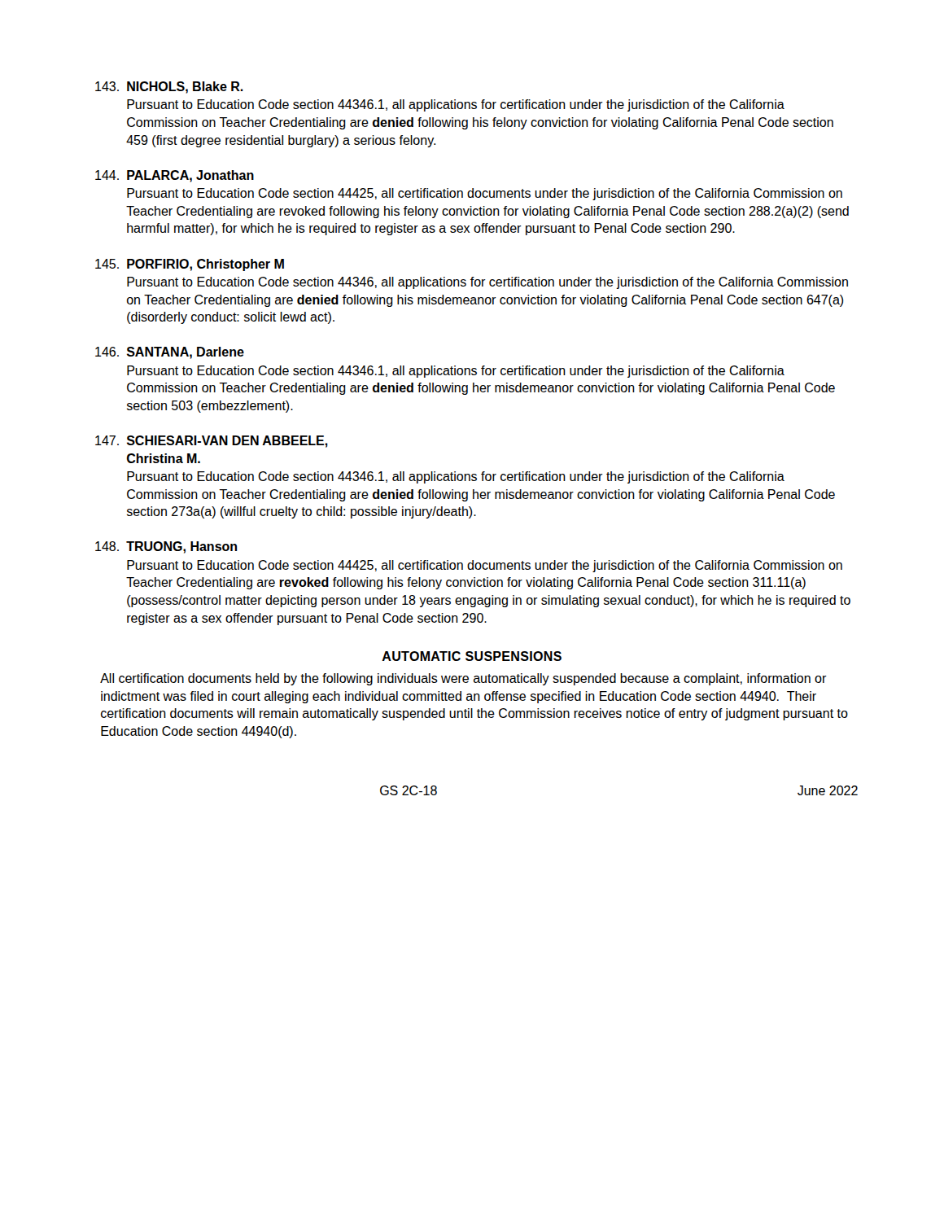143. NICHOLS, Blake R. Pursuant to Education Code section 44346.1, all applications for certification under the jurisdiction of the California Commission on Teacher Credentialing are denied following his felony conviction for violating California Penal Code section 459 (first degree residential burglary) a serious felony.
144. PALARCA, Jonathan Pursuant to Education Code section 44425, all certification documents under the jurisdiction of the California Commission on Teacher Credentialing are revoked following his felony conviction for violating California Penal Code section 288.2(a)(2) (send harmful matter), for which he is required to register as a sex offender pursuant to Penal Code section 290.
145. PORFIRIO, Christopher M Pursuant to Education Code section 44346, all applications for certification under the jurisdiction of the California Commission on Teacher Credentialing are denied following his misdemeanor conviction for violating California Penal Code section 647(a) (disorderly conduct: solicit lewd act).
146. SANTANA, Darlene Pursuant to Education Code section 44346.1, all applications for certification under the jurisdiction of the California Commission on Teacher Credentialing are denied following her misdemeanor conviction for violating California Penal Code section 503 (embezzlement).
147. SCHIESARI-VAN DEN ABBEELE,
Christina M. Pursuant to Education Code section 44346.1, all applications for certification under the jurisdiction of the California Commission on Teacher Credentialing are denied following her misdemeanor conviction for violating California Penal Code section 273a(a) (willful cruelty to child: possible injury/death).
148. TRUONG, Hanson Pursuant to Education Code section 44425, all certification documents under the jurisdiction of the California Commission on Teacher Credentialing are revoked following his felony conviction for violating California Penal Code section 311.11(a) (possess/control matter depicting person under 18 years engaging in or simulating sexual conduct), for which he is required to register as a sex offender pursuant to Penal Code section 290.
AUTOMATIC SUSPENSIONS
All certification documents held by the following individuals were automatically suspended because a complaint, information or indictment was filed in court alleging each individual committed an offense specified in Education Code section 44940. Their certification documents will remain automatically suspended until the Commission receives notice of entry of judgment pursuant to Education Code section 44940(d).
GS 2C-18 June 2022